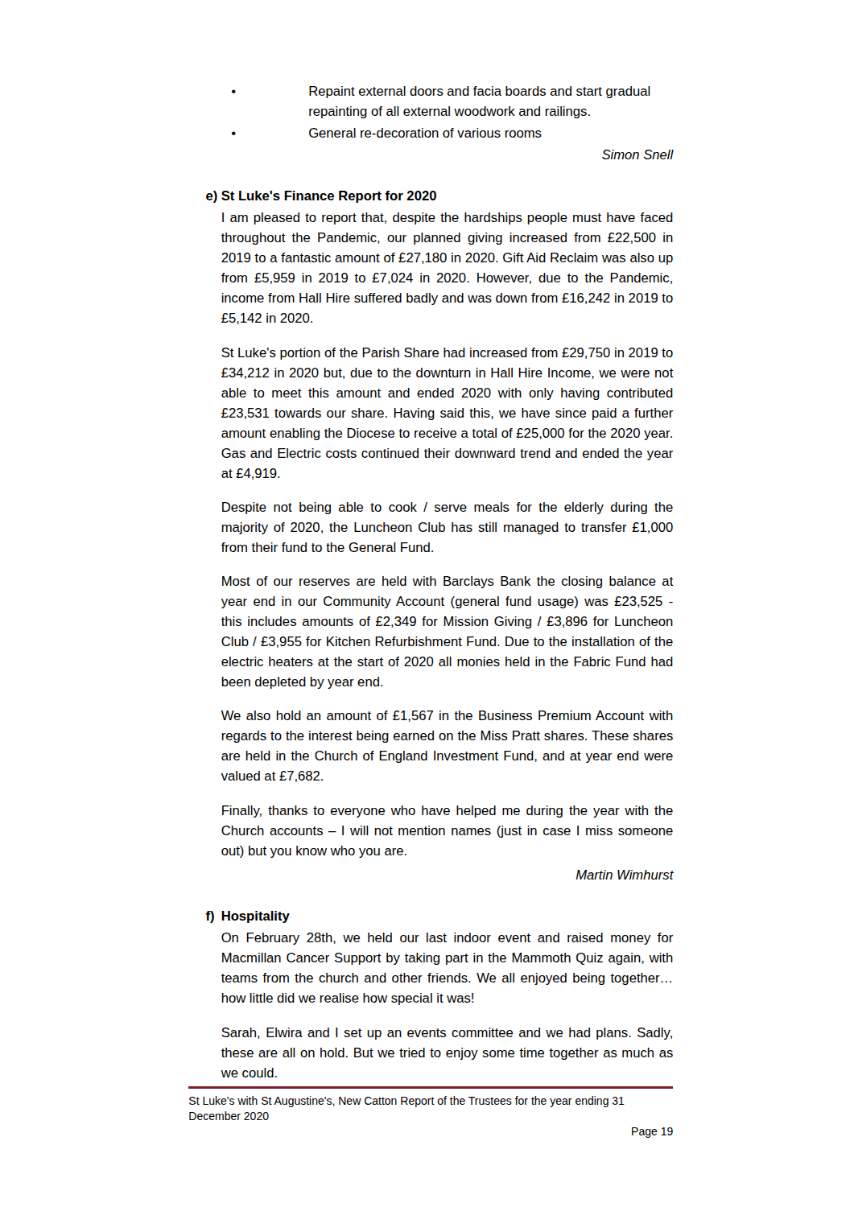Repaint external doors and facia boards and start gradual repainting of all external woodwork and railings.
General re-decoration of various rooms
Simon Snell
e)
St Luke's Finance Report for 2020
I am pleased to report that, despite the hardships people must have faced throughout the Pandemic, our planned giving increased from £22,500 in 2019 to a fantastic amount of £27,180 in 2020. Gift Aid Reclaim was also up from £5,959 in 2019 to £7,024 in 2020. However, due to the Pandemic, income from Hall Hire suffered badly and was down from £16,242 in 2019 to £5,142 in 2020.
St Luke's portion of the Parish Share had increased from £29,750 in 2019 to £34,212 in 2020 but, due to the downturn in Hall Hire Income, we were not able to meet this amount and ended 2020 with only having contributed £23,531 towards our share. Having said this, we have since paid a further amount enabling the Diocese to receive a total of £25,000 for the 2020 year. Gas and Electric costs continued their downward trend and ended the year at £4,919.
Despite not being able to cook / serve meals for the elderly during the majority of 2020, the Luncheon Club has still managed to transfer £1,000 from their fund to the General Fund.
Most of our reserves are held with Barclays Bank the closing balance at year end in our Community Account (general fund usage) was £23,525 - this includes amounts of £2,349 for Mission Giving / £3,896 for Luncheon Club / £3,955 for Kitchen Refurbishment Fund. Due to the installation of the electric heaters at the start of 2020 all monies held in the Fabric Fund had been depleted by year end.
We also hold an amount of £1,567 in the Business Premium Account with regards to the interest being earned on the Miss Pratt shares. These shares are held in the Church of England Investment Fund, and at year end were valued at £7,682.
Finally, thanks to everyone who have helped me during the year with the Church accounts – I will not mention names (just in case I miss someone out) but you know who you are.
Martin Wimhurst
f)
Hospitality
On February 28th, we held our last indoor event and raised money for Macmillan Cancer Support by taking part in the Mammoth Quiz again, with teams from the church and other friends. We all enjoyed being together… how little did we realise how special it was!
Sarah, Elwira and I set up an events committee and we had plans. Sadly, these are all on hold. But we tried to enjoy some time together as much as we could.
St Luke's with St Augustine's, New Catton Report of the Trustees for the year ending 31 December 2020
Page 19